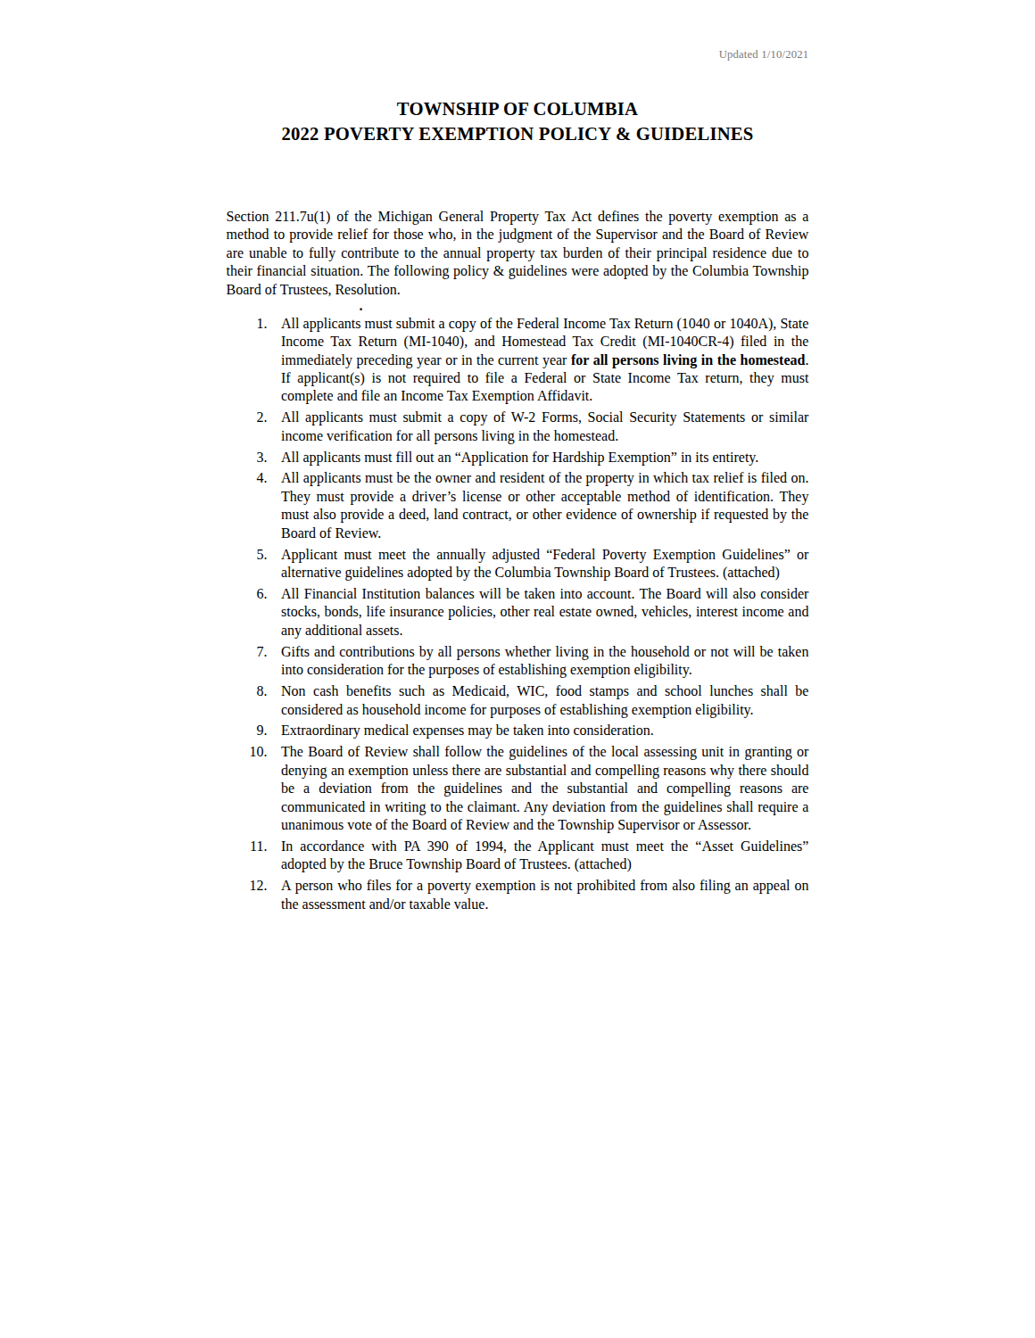Updated 1/10/2021
TOWNSHIP OF COLUMBIA 2022 POVERTY EXEMPTION POLICY & GUIDELINES
Section 211.7u(1) of the Michigan General Property Tax Act defines the poverty exemption as a method to provide relief for those who, in the judgment of the Supervisor and the Board of Review are unable to fully contribute to the annual property tax burden of their principal residence due to their financial situation. The following policy & guidelines were adopted by the Columbia Township Board of Trustees, Resolution.
.
All applicants must submit a copy of the Federal Income Tax Return (1040 or 1040A), State Income Tax Return (MI-1040), and Homestead Tax Credit (MI-1040CR-4) filed in the immediately preceding year or in the current year for all persons living in the homestead. If applicant(s) is not required to file a Federal or State Income Tax return, they must complete and file an Income Tax Exemption Affidavit.
All applicants must submit a copy of W-2 Forms, Social Security Statements or similar income verification for all persons living in the homestead.
All applicants must fill out an “Application for Hardship Exemption” in its entirety.
All applicants must be the owner and resident of the property in which tax relief is filed on. They must provide a driver’s license or other acceptable method of identification. They must also provide a deed, land contract, or other evidence of ownership if requested by the Board of Review.
Applicant must meet the annually adjusted “Federal Poverty Exemption Guidelines” or alternative guidelines adopted by the Columbia Township Board of Trustees. (attached)
All Financial Institution balances will be taken into account. The Board will also consider stocks, bonds, life insurance policies, other real estate owned, vehicles, interest income and any additional assets.
Gifts and contributions by all persons whether living in the household or not will be taken into consideration for the purposes of establishing exemption eligibility.
Non cash benefits such as Medicaid, WIC, food stamps and school lunches shall be considered as household income for purposes of establishing exemption eligibility.
Extraordinary medical expenses may be taken into consideration.
The Board of Review shall follow the guidelines of the local assessing unit in granting or denying an exemption unless there are substantial and compelling reasons why there should be a deviation from the guidelines and the substantial and compelling reasons are communicated in writing to the claimant. Any deviation from the guidelines shall require a unanimous vote of the Board of Review and the Township Supervisor or Assessor.
In accordance with PA 390 of 1994, the Applicant must meet the “Asset Guidelines” adopted by the Bruce Township Board of Trustees. (attached)
A person who files for a poverty exemption is not prohibited from also filing an appeal on the assessment and/or taxable value.